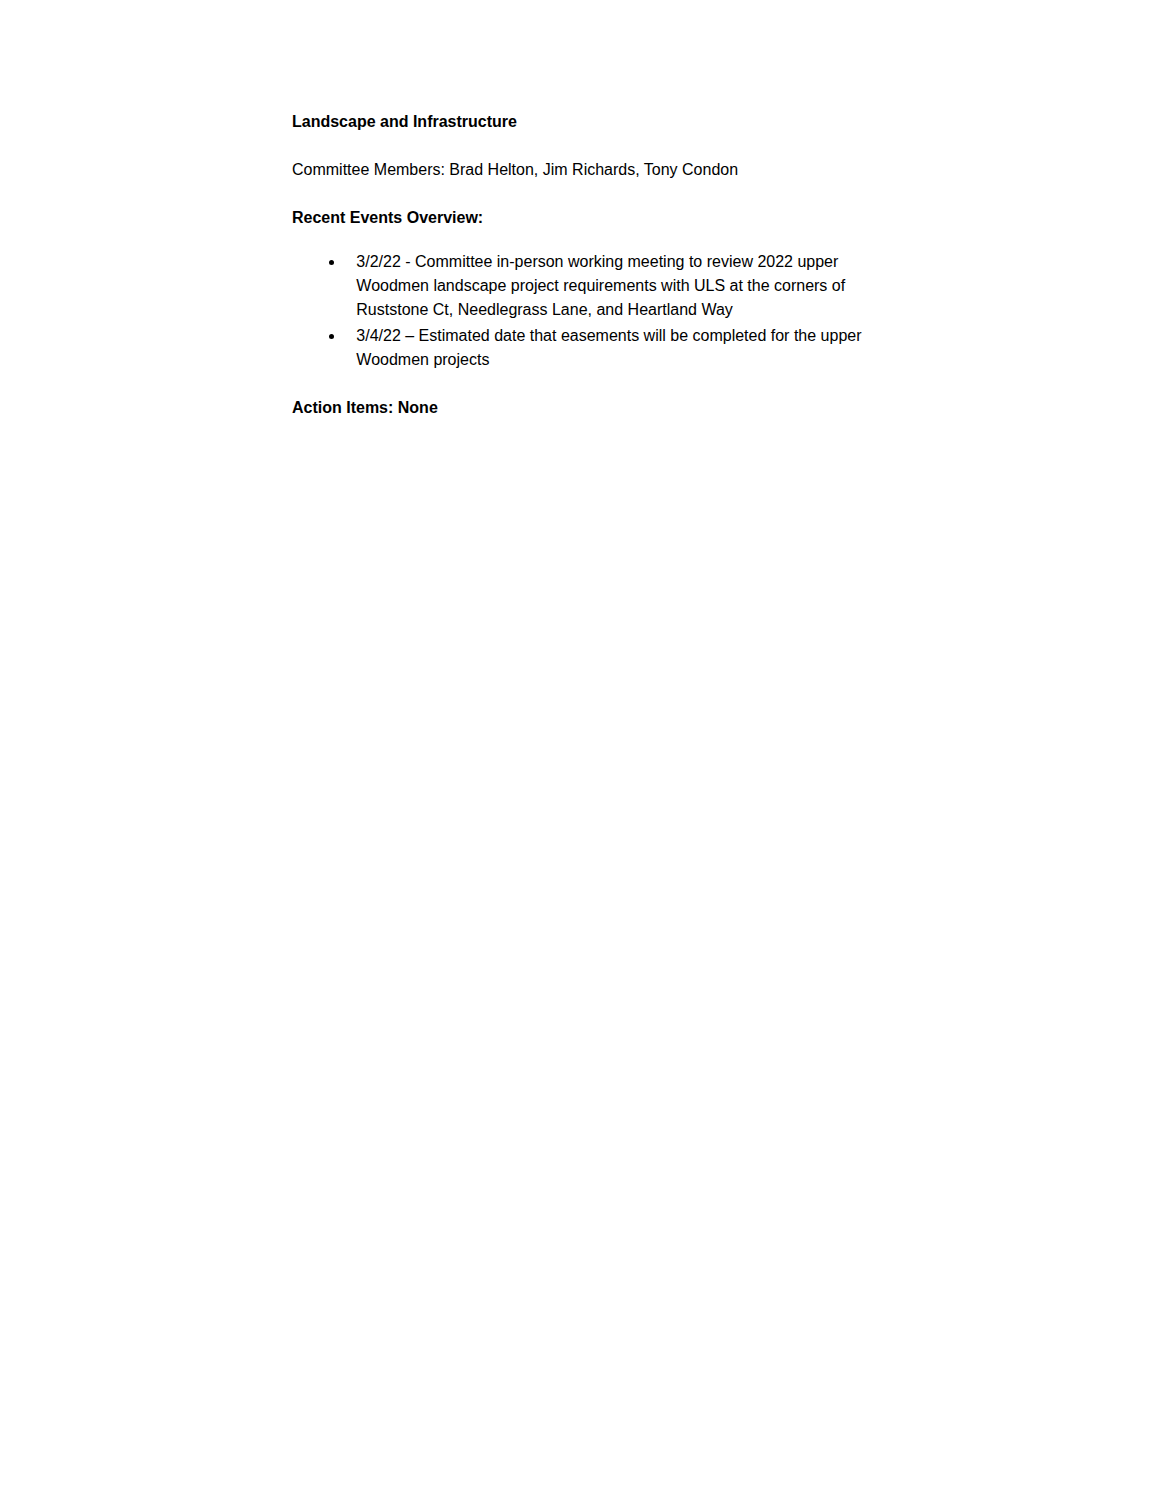Landscape and Infrastructure
Committee Members: Brad Helton, Jim Richards, Tony Condon
Recent Events Overview:
3/2/22 - Committee in-person working meeting to review 2022 upper Woodmen landscape project requirements with ULS at the corners of Ruststone Ct, Needlegrass Lane, and Heartland Way
3/4/22 – Estimated date that easements will be completed for the upper Woodmen projects
Action Items: None